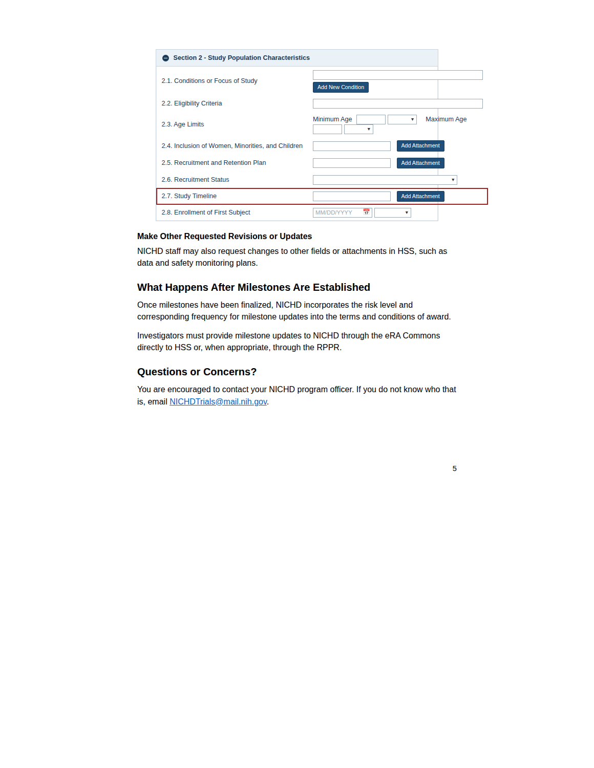Section 2 - Study Population Characteristics
| 2.1. Conditions or Focus of Study | Add New Condition |
| 2.2. Eligibility Criteria | |
| 2.3. Age Limits | Minimum Age Maximum Age |
| 2.4. Inclusion of Women, Minorities, and Children | Add Attachment |
| 2.5. Recruitment and Retention Plan | Add Attachment |
| 2.6. Recruitment Status | |
| 2.7. Study Timeline | Add Attachment |
| 2.8. Enrollment of First Subject | MM/DD/YYYY |
Make Other Requested Revisions or Updates
NICHD staff may also request changes to other fields or attachments in HSS, such as data and safety monitoring plans.
What Happens After Milestones Are Established
Once milestones have been finalized, NICHD incorporates the risk level and corresponding frequency for milestone updates into the terms and conditions of award.
Investigators must provide milestone updates to NICHD through the eRA Commons directly to HSS or, when appropriate, through the RPPR.
Questions or Concerns?
You are encouraged to contact your NICHD program officer. If you do not know who that is, email NICHDTrials@mail.nih.gov.
5